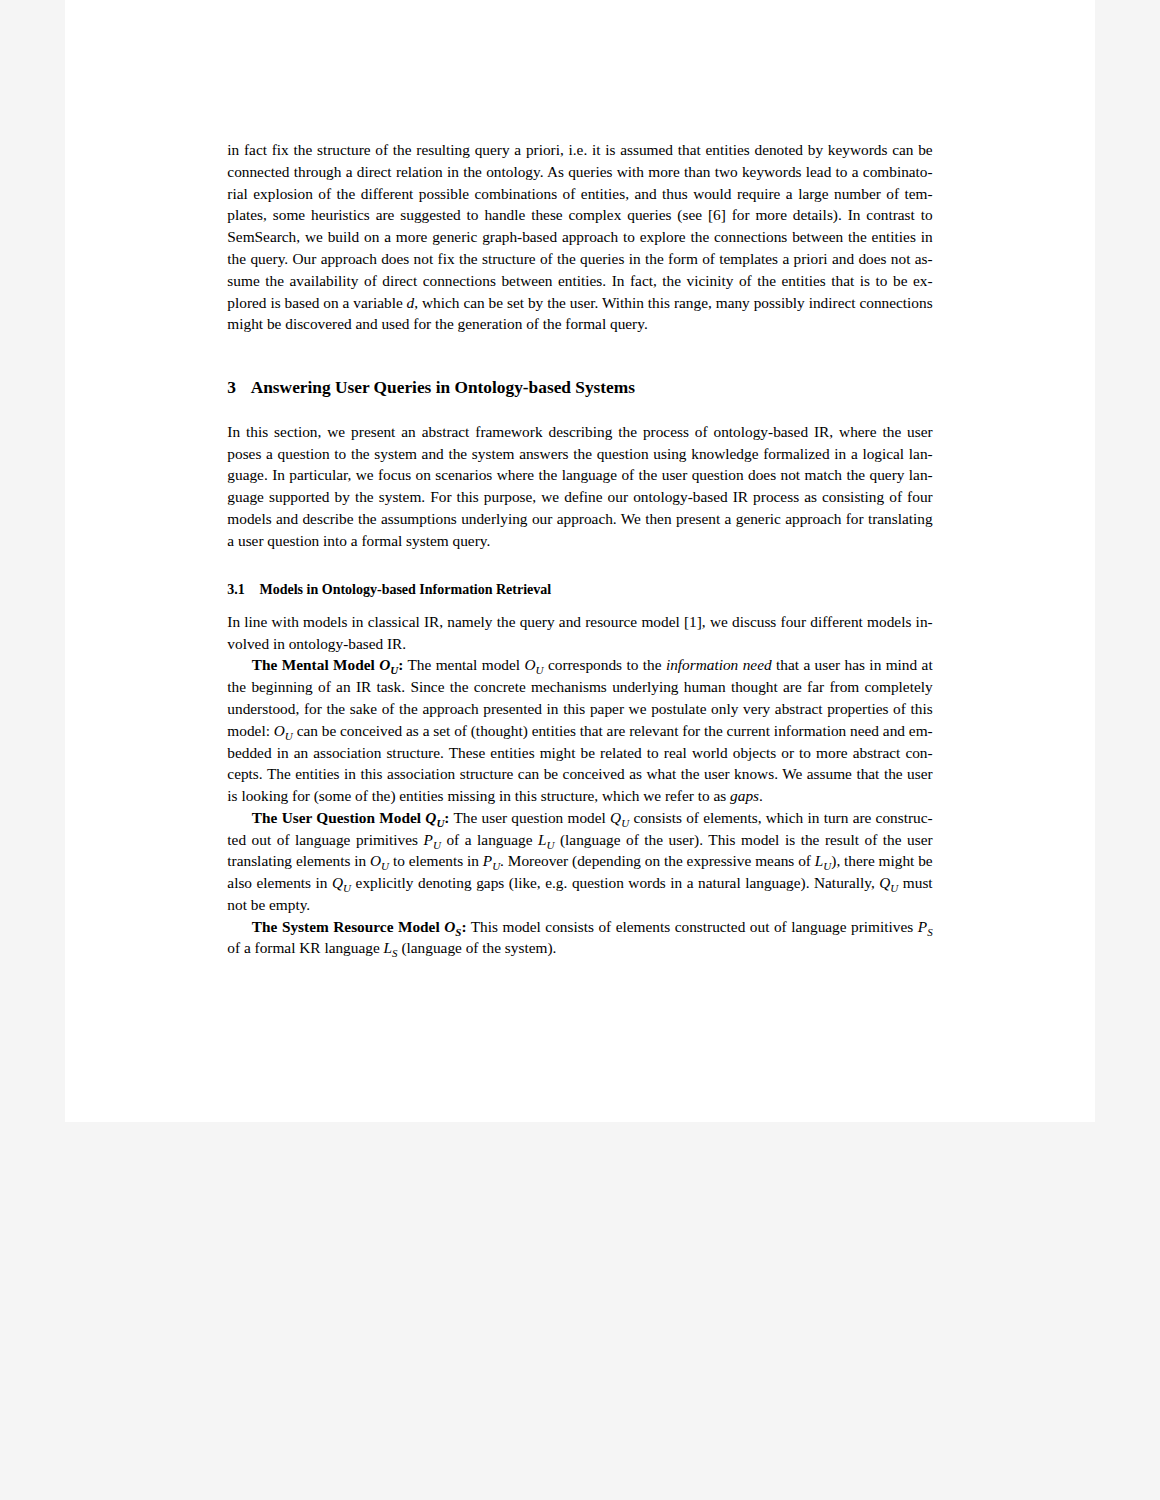in fact fix the structure of the resulting query a priori, i.e. it is assumed that entities denoted by keywords can be connected through a direct relation in the ontology. As queries with more than two keywords lead to a combinatorial explosion of the different possible combinations of entities, and thus would require a large number of templates, some heuristics are suggested to handle these complex queries (see [6] for more details). In contrast to SemSearch, we build on a more generic graph-based approach to explore the connections between the entities in the query. Our approach does not fix the structure of the queries in the form of templates a priori and does not assume the availability of direct connections between entities. In fact, the vicinity of the entities that is to be explored is based on a variable d, which can be set by the user. Within this range, many possibly indirect connections might be discovered and used for the generation of the formal query.
3 Answering User Queries in Ontology-based Systems
In this section, we present an abstract framework describing the process of ontology-based IR, where the user poses a question to the system and the system answers the question using knowledge formalized in a logical language. In particular, we focus on scenarios where the language of the user question does not match the query language supported by the system. For this purpose, we define our ontology-based IR process as consisting of four models and describe the assumptions underlying our approach. We then present a generic approach for translating a user question into a formal system query.
3.1 Models in Ontology-based Information Retrieval
In line with models in classical IR, namely the query and resource model [1], we discuss four different models involved in ontology-based IR.
The Mental Model OU: The mental model OU corresponds to the information need that a user has in mind at the beginning of an IR task. Since the concrete mechanisms underlying human thought are far from completely understood, for the sake of the approach presented in this paper we postulate only very abstract properties of this model: OU can be conceived as a set of (thought) entities that are relevant for the current information need and embedded in an association structure. These entities might be related to real world objects or to more abstract concepts. The entities in this association structure can be conceived as what the user knows. We assume that the user is looking for (some of the) entities missing in this structure, which we refer to as gaps.
The User Question Model QU: The user question model QU consists of elements, which in turn are constructed out of language primitives PU of a language LU (language of the user). This model is the result of the user translating elements in OU to elements in PU. Moreover (depending on the expressive means of LU), there might be also elements in QU explicitly denoting gaps (like, e.g. question words in a natural language). Naturally, QU must not be empty.
The System Resource Model OS: This model consists of elements constructed out of language primitives PS of a formal KR language LS (language of the system).